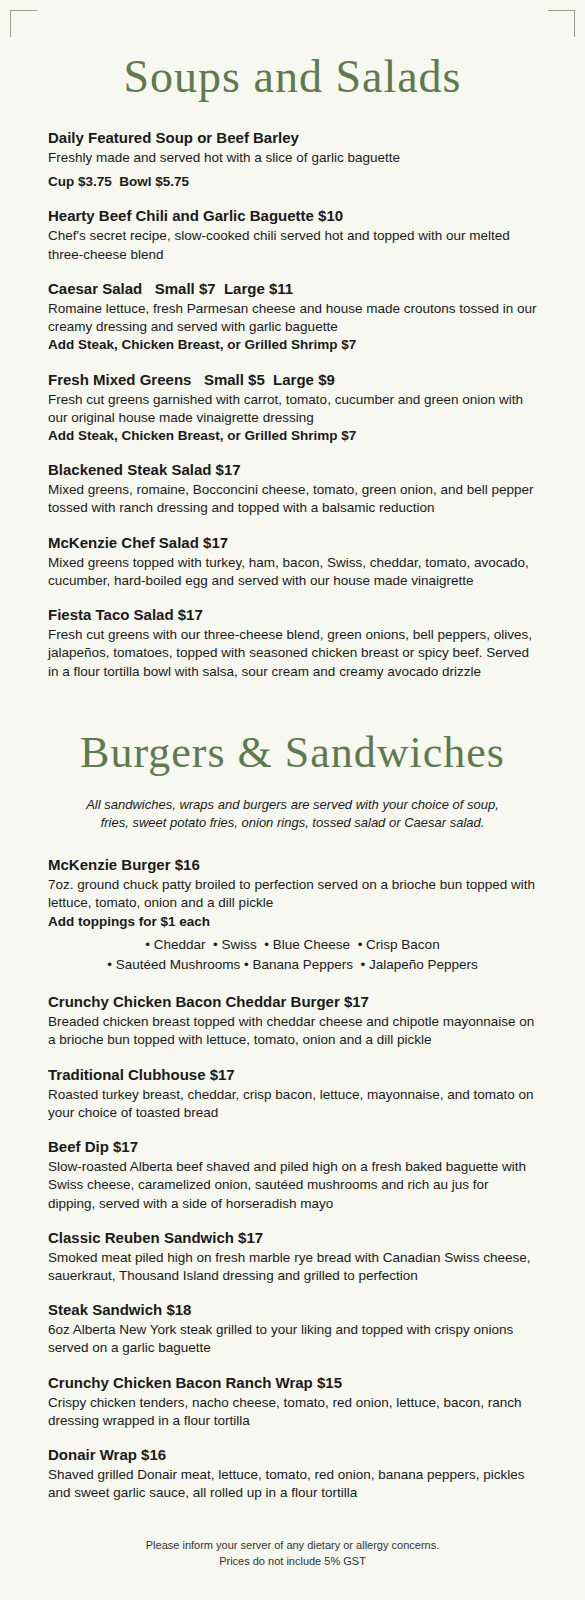Soups and Salads
Daily Featured Soup or Beef Barley
Freshly made and served hot with a slice of garlic baguette
Cup $3.75 Bowl $5.75
Hearty Beef Chili and Garlic Baguette $10
Chef's secret recipe, slow-cooked chili served hot and topped with our melted three-cheese blend
Caesar Salad Small $7 Large $11
Romaine lettuce, fresh Parmesan cheese and house made croutons tossed in our creamy dressing and served with garlic baguette
Add Steak, Chicken Breast, or Grilled Shrimp $7
Fresh Mixed Greens Small $5 Large $9
Fresh cut greens garnished with carrot, tomato, cucumber and green onion with our original house made vinaigrette dressing
Add Steak, Chicken Breast, or Grilled Shrimp $7
Blackened Steak Salad $17
Mixed greens, romaine, Bocconcini cheese, tomato, green onion, and bell pepper tossed with ranch dressing and topped with a balsamic reduction
McKenzie Chef Salad $17
Mixed greens topped with turkey, ham, bacon, Swiss, cheddar, tomato, avocado, cucumber, hard-boiled egg and served with our house made vinaigrette
Fiesta Taco Salad $17
Fresh cut greens with our three-cheese blend, green onions, bell peppers, olives, jalapeños, tomatoes, topped with seasoned chicken breast or spicy beef. Served in a flour tortilla bowl with salsa, sour cream and creamy avocado drizzle
Burgers & Sandwiches
All sandwiches, wraps and burgers are served with your choice of soup,
fries, sweet potato fries, onion rings, tossed salad or Caesar salad.
McKenzie Burger $16
7oz. ground chuck patty broiled to perfection served on a brioche bun topped with lettuce, tomato, onion and a dill pickle
Add toppings for $1 each
Cheddar • Swiss • Blue Cheese • Crisp Bacon
Sautéed Mushrooms • Banana Peppers • Jalapeño Peppers
Crunchy Chicken Bacon Cheddar Burger $17
Breaded chicken breast topped with cheddar cheese and chipotle mayonnaise on a brioche bun topped with lettuce, tomato, onion and a dill pickle
Traditional Clubhouse $17
Roasted turkey breast, cheddar, crisp bacon, lettuce, mayonnaise, and tomato on your choice of toasted bread
Beef Dip $17
Slow-roasted Alberta beef shaved and piled high on a fresh baked baguette with Swiss cheese, caramelized onion, sautéed mushrooms and rich au jus for dipping, served with a side of horseradish mayo
Classic Reuben Sandwich $17
Smoked meat piled high on fresh marble rye bread with Canadian Swiss cheese, sauerkraut, Thousand Island dressing and grilled to perfection
Steak Sandwich $18
6oz Alberta New York steak grilled to your liking and topped with crispy onions served on a garlic baguette
Crunchy Chicken Bacon Ranch Wrap $15
Crispy chicken tenders, nacho cheese, tomato, red onion, lettuce, bacon, ranch dressing wrapped in a flour tortilla
Donair Wrap $16
Shaved grilled Donair meat, lettuce, tomato, red onion, banana peppers, pickles and sweet garlic sauce, all rolled up in a flour tortilla
Please inform your server of any dietary or allergy concerns.
Prices do not include 5% GST